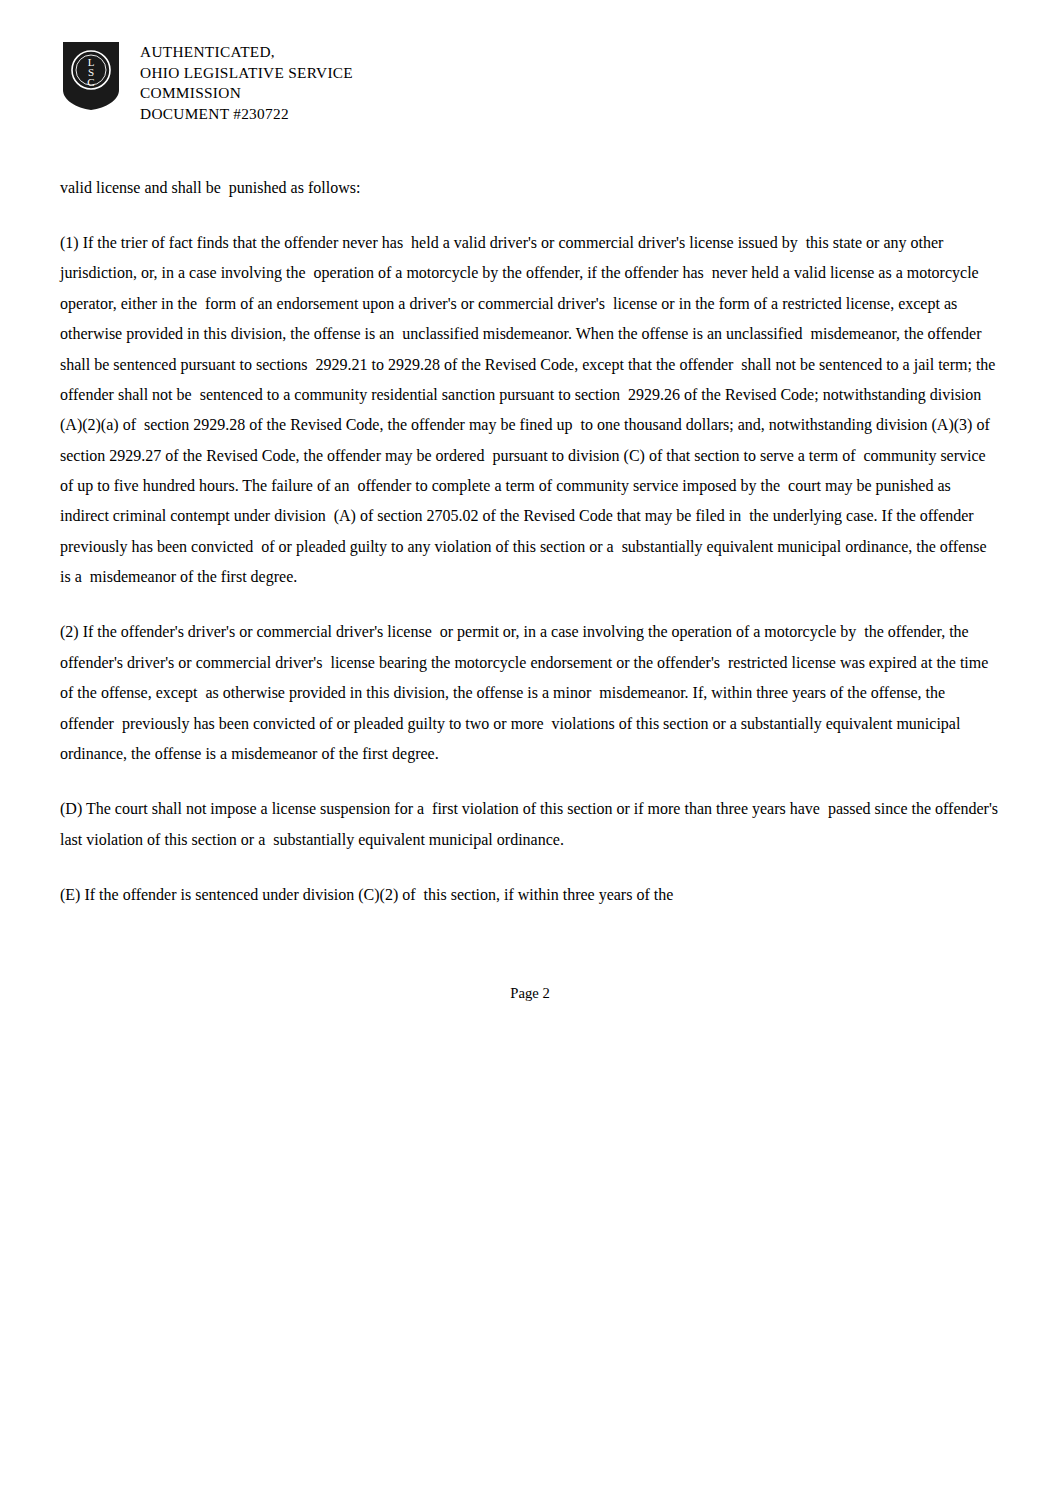L S C
AUTHENTICATED,
OHIO LEGISLATIVE SERVICE
COMMISSION
DOCUMENT #230722
valid license and shall be punished as follows:
(1) If the trier of fact finds that the offender never has held a valid driver's or commercial driver's license issued by this state or any other jurisdiction, or, in a case involving the operation of a motorcycle by the offender, if the offender has never held a valid license as a motorcycle operator, either in the form of an endorsement upon a driver's or commercial driver's license or in the form of a restricted license, except as otherwise provided in this division, the offense is an unclassified misdemeanor. When the offense is an unclassified misdemeanor, the offender shall be sentenced pursuant to sections 2929.21 to 2929.28 of the Revised Code, except that the offender shall not be sentenced to a jail term; the offender shall not be sentenced to a community residential sanction pursuant to section 2929.26 of the Revised Code; notwithstanding division (A)(2)(a) of section 2929.28 of the Revised Code, the offender may be fined up to one thousand dollars; and, notwithstanding division (A)(3) of section 2929.27 of the Revised Code, the offender may be ordered pursuant to division (C) of that section to serve a term of community service of up to five hundred hours. The failure of an offender to complete a term of community service imposed by the court may be punished as indirect criminal contempt under division (A) of section 2705.02 of the Revised Code that may be filed in the underlying case. If the offender previously has been convicted of or pleaded guilty to any violation of this section or a substantially equivalent municipal ordinance, the offense is a misdemeanor of the first degree.
(2) If the offender's driver's or commercial driver's license or permit or, in a case involving the operation of a motorcycle by the offender, the offender's driver's or commercial driver's license bearing the motorcycle endorsement or the offender's restricted license was expired at the time of the offense, except as otherwise provided in this division, the offense is a minor misdemeanor. If, within three years of the offense, the offender previously has been convicted of or pleaded guilty to two or more violations of this section or a substantially equivalent municipal ordinance, the offense is a misdemeanor of the first degree.
(D) The court shall not impose a license suspension for a first violation of this section or if more than three years have passed since the offender's last violation of this section or a substantially equivalent municipal ordinance.
(E) If the offender is sentenced under division (C)(2) of this section, if within three years of the
Page 2